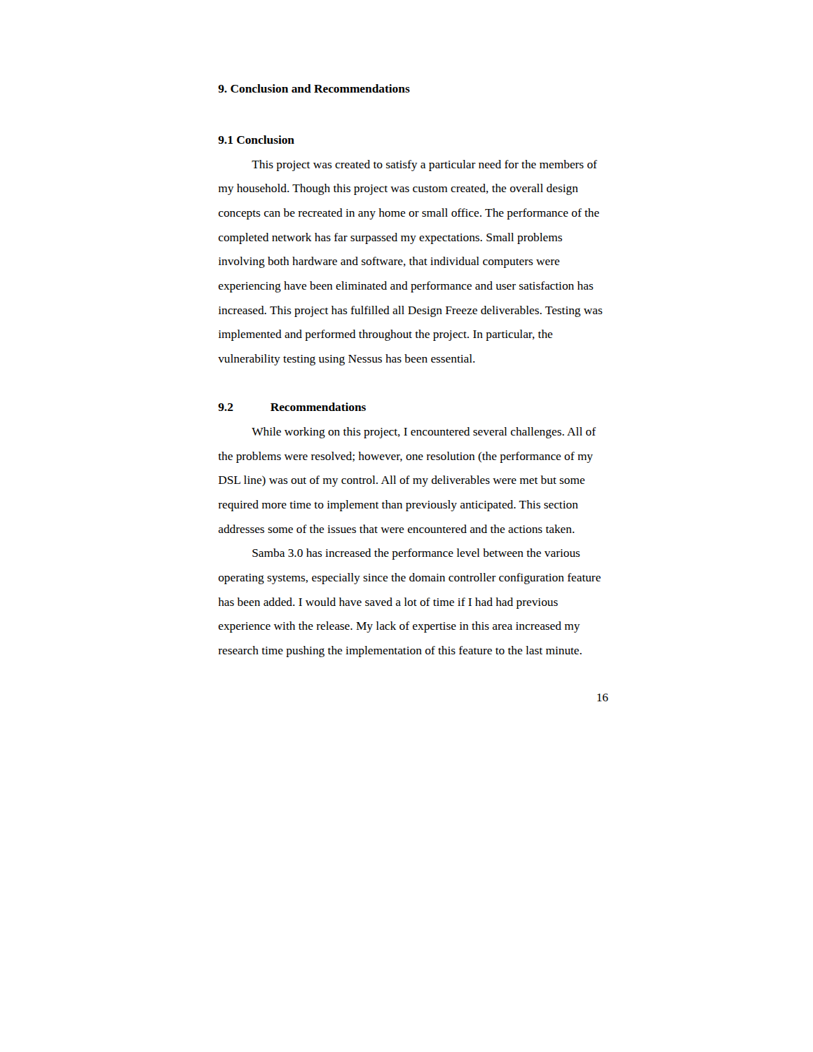9. Conclusion and Recommendations
9.1 Conclusion
This project was created to satisfy a particular need for the members of my household. Though this project was custom created, the overall design concepts can be recreated in any home or small office. The performance of the completed network has far surpassed my expectations. Small problems involving both hardware and software, that individual computers were experiencing have been eliminated and performance and user satisfaction has increased. This project has fulfilled all Design Freeze deliverables. Testing was implemented and performed throughout the project. In particular, the vulnerability testing using Nessus has been essential.
9.2 Recommendations
While working on this project, I encountered several challenges. All of the problems were resolved; however, one resolution (the performance of my DSL line) was out of my control. All of my deliverables were met but some required more time to implement than previously anticipated. This section addresses some of the issues that were encountered and the actions taken.
Samba 3.0 has increased the performance level between the various operating systems, especially since the domain controller configuration feature has been added. I would have saved a lot of time if I had had previous experience with the release. My lack of expertise in this area increased my research time pushing the implementation of this feature to the last minute.
16